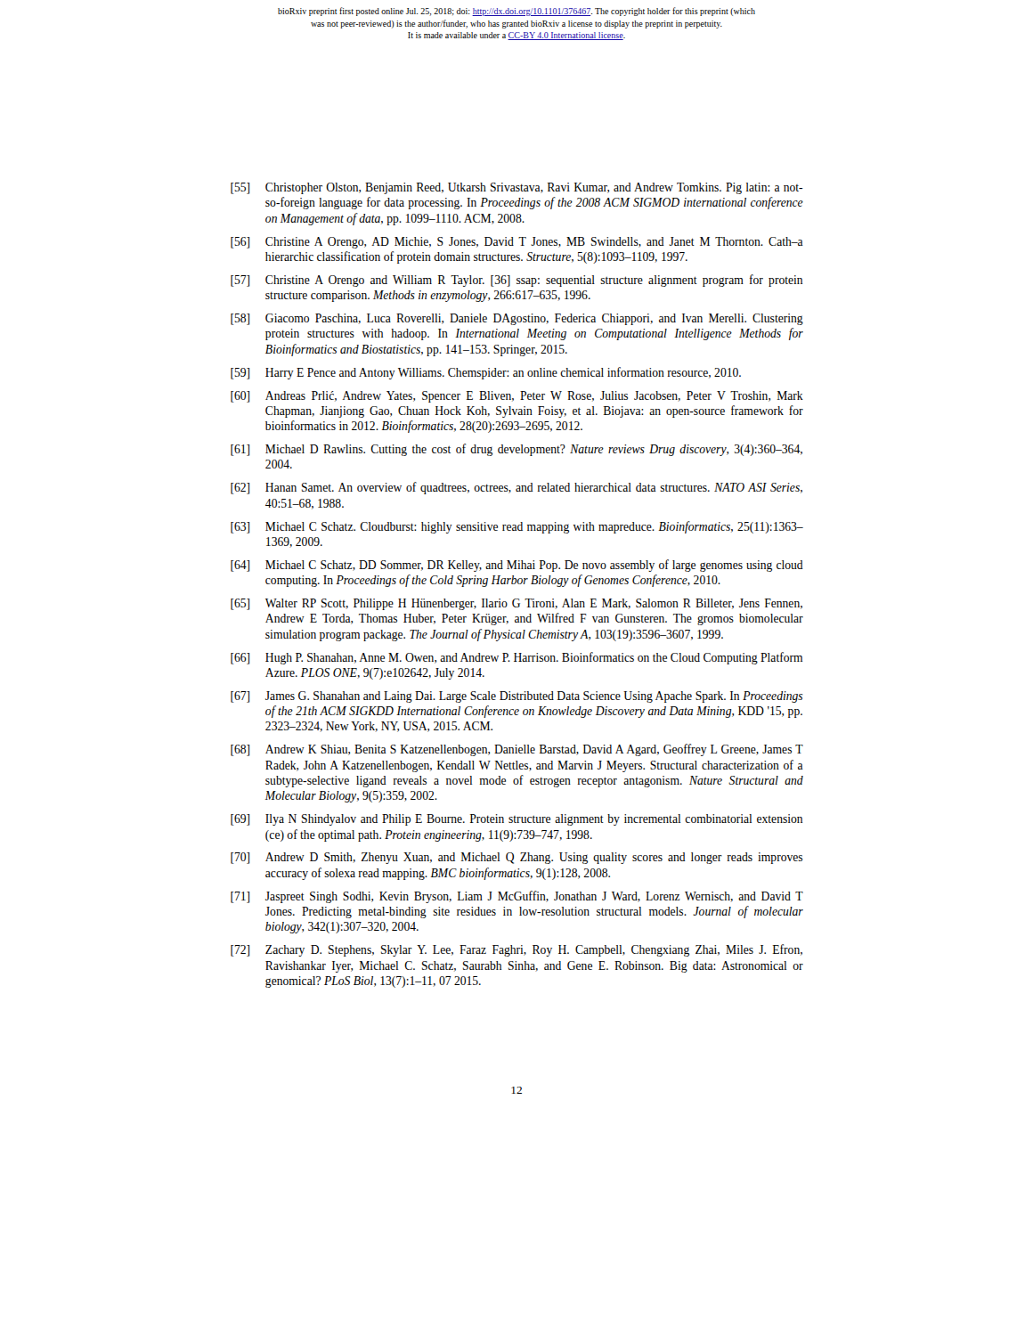bioRxiv preprint first posted online Jul. 25, 2018; doi: http://dx.doi.org/10.1101/376467. The copyright holder for this preprint (which
was not peer-reviewed) is the author/funder, who has granted bioRxiv a license to display the preprint in perpetuity.
It is made available under a CC-BY 4.0 International license.
[55]
Christopher Olston, Benjamin Reed, Utkarsh Srivastava, Ravi Kumar, and Andrew Tomkins. Pig latin: a not-so-foreign language for data processing. In Proceedings of the 2008 ACM SIGMOD international conference on Management of data, pp. 1099–1110. ACM, 2008.
[56]
Christine A Orengo, AD Michie, S Jones, David T Jones, MB Swindells, and Janet M Thornton. Cath–a hierarchic classification of protein domain structures. Structure, 5(8):1093–1109, 1997.
[57]
Christine A Orengo and William R Taylor. [36] ssap: sequential structure alignment program for protein structure comparison. Methods in enzymology, 266:617–635, 1996.
[58]
Giacomo Paschina, Luca Roverelli, Daniele DAgostino, Federica Chiappori, and Ivan Merelli. Clustering protein structures with hadoop. In International Meeting on Computational Intelligence Methods for Bioinformatics and Biostatistics, pp. 141–153. Springer, 2015.
[59]
Harry E Pence and Antony Williams. Chemspider: an online chemical information resource, 2010.
[60]
Andreas Prlić, Andrew Yates, Spencer E Bliven, Peter W Rose, Julius Jacobsen, Peter V Troshin, Mark Chapman, Jianjiong Gao, Chuan Hock Koh, Sylvain Foisy, et al. Biojava: an open-source framework for bioinformatics in 2012. Bioinformatics, 28(20):2693–2695, 2012.
[61]
Michael D Rawlins. Cutting the cost of drug development? Nature reviews Drug discovery, 3(4):360–364, 2004.
[62]
Hanan Samet. An overview of quadtrees, octrees, and related hierarchical data structures. NATO ASI Series, 40:51–68, 1988.
[63]
Michael C Schatz. Cloudburst: highly sensitive read mapping with mapreduce. Bioinformatics, 25(11):1363–1369, 2009.
[64]
Michael C Schatz, DD Sommer, DR Kelley, and Mihai Pop. De novo assembly of large genomes using cloud computing. In Proceedings of the Cold Spring Harbor Biology of Genomes Conference, 2010.
[65]
Walter RP Scott, Philippe H Hünenberger, Ilario G Tironi, Alan E Mark, Salomon R Billeter, Jens Fennen, Andrew E Torda, Thomas Huber, Peter Krüger, and Wilfred F van Gunsteren. The gromos biomolecular simulation program package. The Journal of Physical Chemistry A, 103(19):3596–3607, 1999.
[66]
Hugh P. Shanahan, Anne M. Owen, and Andrew P. Harrison. Bioinformatics on the Cloud Computing Platform Azure. PLOS ONE, 9(7):e102642, July 2014.
[67]
James G. Shanahan and Laing Dai. Large Scale Distributed Data Science Using Apache Spark. In Proceedings of the 21th ACM SIGKDD International Conference on Knowledge Discovery and Data Mining, KDD '15, pp. 2323–2324, New York, NY, USA, 2015. ACM.
[68]
Andrew K Shiau, Benita S Katzenellenbogen, Danielle Barstad, David A Agard, Geoffrey L Greene, James T Radek, John A Katzenellenbogen, Kendall W Nettles, and Marvin J Meyers. Structural characterization of a subtype-selective ligand reveals a novel mode of estrogen receptor antagonism. Nature Structural and Molecular Biology, 9(5):359, 2002.
[69]
Ilya N Shindyalov and Philip E Bourne. Protein structure alignment by incremental combinatorial extension (ce) of the optimal path. Protein engineering, 11(9):739–747, 1998.
[70]
Andrew D Smith, Zhenyu Xuan, and Michael Q Zhang. Using quality scores and longer reads improves accuracy of solexa read mapping. BMC bioinformatics, 9(1):128, 2008.
[71]
Jaspreet Singh Sodhi, Kevin Bryson, Liam J McGuffin, Jonathan J Ward, Lorenz Wernisch, and David T Jones. Predicting metal-binding site residues in low-resolution structural models. Journal of molecular biology, 342(1):307–320, 2004.
[72]
Zachary D. Stephens, Skylar Y. Lee, Faraz Faghri, Roy H. Campbell, Chengxiang Zhai, Miles J. Efron, Ravishankar Iyer, Michael C. Schatz, Saurabh Sinha, and Gene E. Robinson. Big data: Astronomical or genomical? PLoS Biol, 13(7):1–11, 07 2015.
12